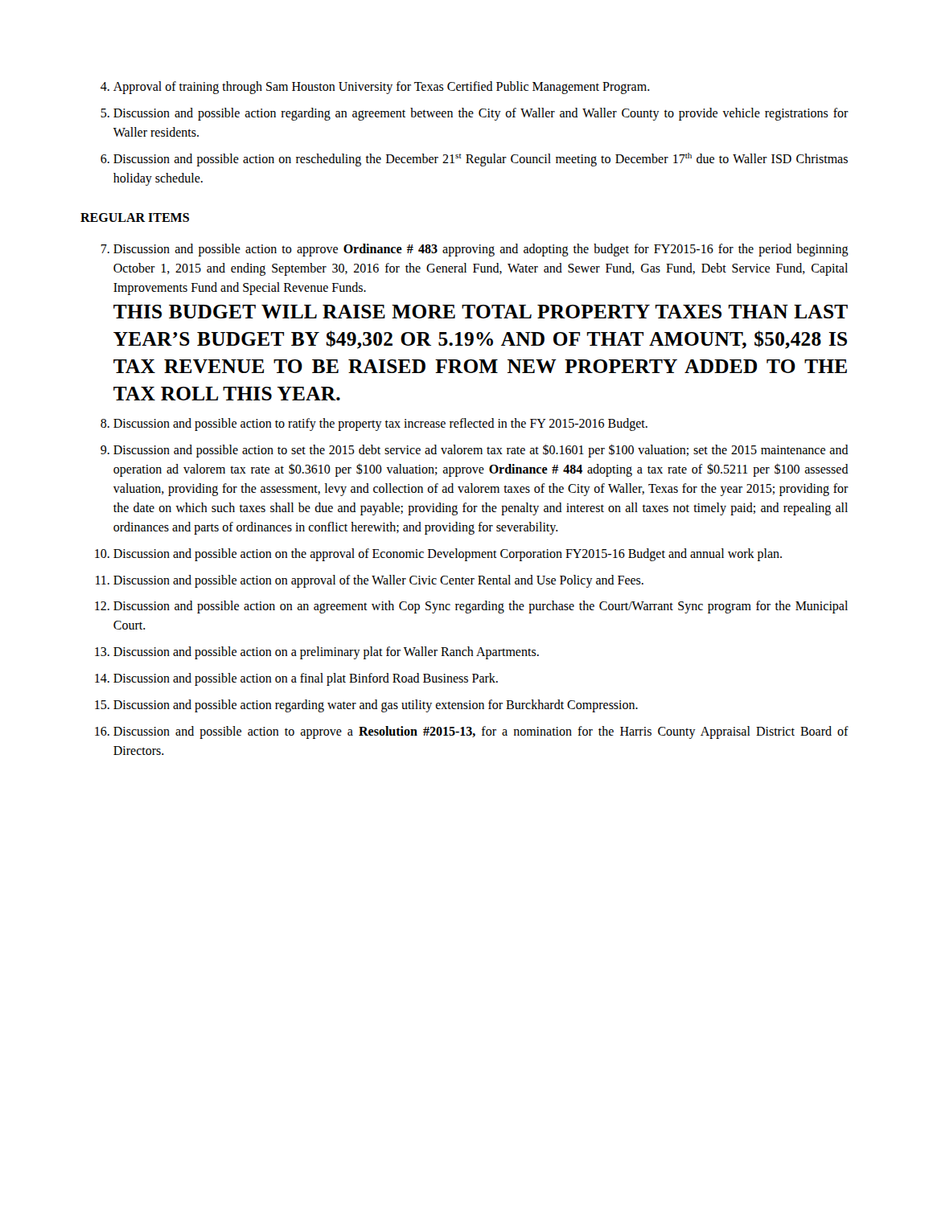Approval of training through Sam Houston University for Texas Certified Public Management Program.
Discussion and possible action regarding an agreement between the City of Waller and Waller County to provide vehicle registrations for Waller residents.
Discussion and possible action on rescheduling the December 21st Regular Council meeting to December 17th due to Waller ISD Christmas holiday schedule.
REGULAR ITEMS
Discussion and possible action to approve Ordinance # 483 approving and adopting the budget for FY2015-16 for the period beginning October 1, 2015 and ending September 30, 2016 for the General Fund, Water and Sewer Fund, Gas Fund, Debt Service Fund, Capital Improvements Fund and Special Revenue Funds.
THIS BUDGET WILL RAISE MORE TOTAL PROPERTY TAXES THAN LAST YEAR’S BUDGET BY $49,302 OR 5.19% AND OF THAT AMOUNT, $50,428 IS TAX REVENUE TO BE RAISED FROM NEW PROPERTY ADDED TO THE TAX ROLL THIS YEAR.
Discussion and possible action to ratify the property tax increase reflected in the FY 2015-2016 Budget.
Discussion and possible action to set the 2015 debt service ad valorem tax rate at $0.1601 per $100 valuation; set the 2015 maintenance and operation ad valorem tax rate at $0.3610 per $100 valuation; approve Ordinance # 484 adopting a tax rate of $0.5211 per $100 assessed valuation, providing for the assessment, levy and collection of ad valorem taxes of the City of Waller, Texas for the year 2015; providing for the date on which such taxes shall be due and payable; providing for the penalty and interest on all taxes not timely paid; and repealing all ordinances and parts of ordinances in conflict herewith; and providing for severability.
Discussion and possible action on the approval of Economic Development Corporation FY2015-16 Budget and annual work plan.
Discussion and possible action on approval of the Waller Civic Center Rental and Use Policy and Fees.
Discussion and possible action on an agreement with Cop Sync regarding the purchase the Court/Warrant Sync program for the Municipal Court.
Discussion and possible action on a preliminary plat for Waller Ranch Apartments.
Discussion and possible action on a final plat Binford Road Business Park.
Discussion and possible action regarding water and gas utility extension for Burckhardt Compression.
Discussion and possible action to approve a Resolution #2015-13, for a nomination for the Harris County Appraisal District Board of Directors.